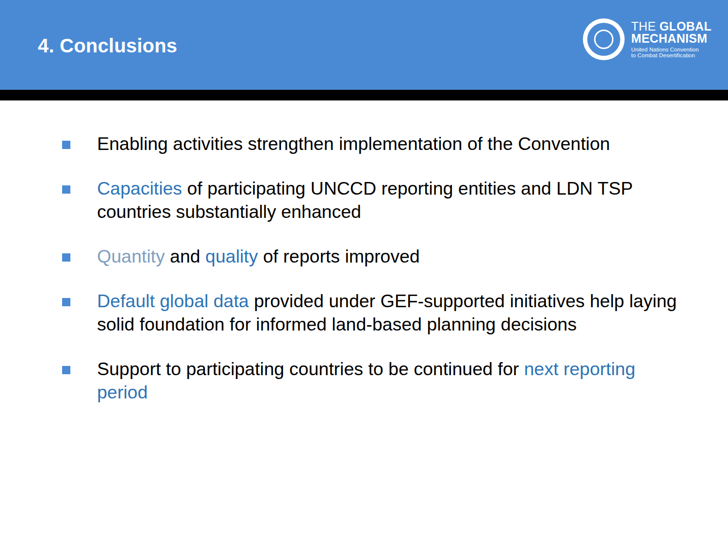4. Conclusions
THE GLOBAL
MECHANISM
United Nations Convention
to Combat Desertification
Enabling activities strengthen implementation of the Convention
Capacities of participating UNCCD reporting entities and LDN TSP countries substantially enhanced
Quantity and quality of reports improved
Default global data provided under GEF-supported initiatives help laying solid foundation for informed land-based planning decisions
Support to participating countries to be continued for next reporting period